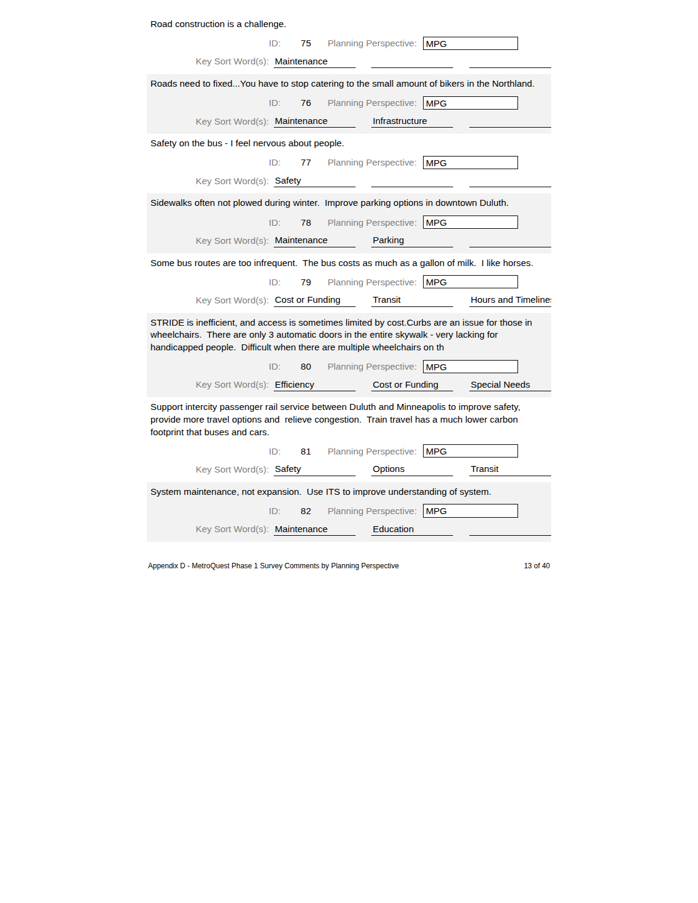Road construction is a challenge.
ID: 75 Planning Perspective: MPG
Key Sort Word(s): Maintenance
Roads need to fixed...You have to stop catering to the small amount of bikers in the Northland.
ID: 76 Planning Perspective: MPG
Key Sort Word(s): Maintenance Infrastructure
Safety on the bus - I feel nervous about people.
ID: 77 Planning Perspective: MPG
Key Sort Word(s): Safety
Sidewalks often not plowed during winter. Improve parking options in downtown Duluth.
ID: 78 Planning Perspective: MPG
Key Sort Word(s): Maintenance Parking
Some bus routes are too infrequent. The bus costs as much as a gallon of milk. I like horses.
ID: 79 Planning Perspective: MPG
Key Sort Word(s): Cost or Funding Transit Hours and Timeliness
STRIDE is inefficient, and access is sometimes limited by cost.Curbs are an issue for those in wheelchairs. There are only 3 automatic doors in the entire skywalk - very lacking for handicapped people. Difficult when there are multiple wheelchairs on th
ID: 80 Planning Perspective: MPG
Key Sort Word(s): Efficiency Cost or Funding Special Needs
Support intercity passenger rail service between Duluth and Minneapolis to improve safety, provide more travel options and relieve congestion. Train travel has a much lower carbon footprint that buses and cars.
ID: 81 Planning Perspective: MPG
Key Sort Word(s): Safety Options Transit
System maintenance, not expansion. Use ITS to improve understanding of system.
ID: 82 Planning Perspective: MPG
Key Sort Word(s): Maintenance Education
Appendix D - MetroQuest Phase 1 Survey Comments by Planning Perspective 13 of 40